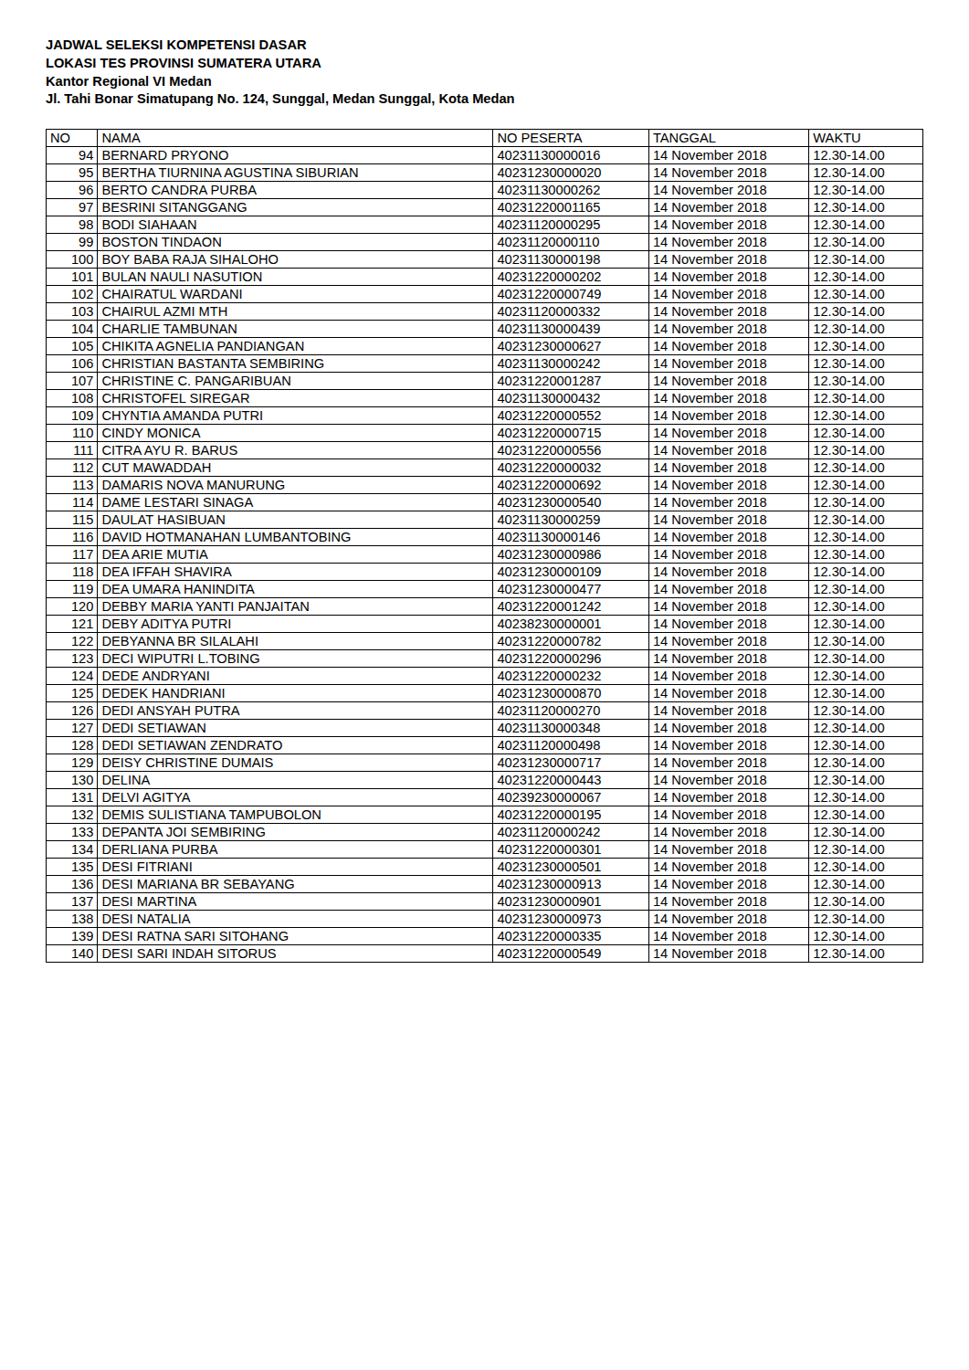JADWAL SELEKSI KOMPETENSI DASAR
LOKASI TES PROVINSI SUMATERA UTARA
Kantor Regional VI Medan
Jl. Tahi Bonar Simatupang No. 124, Sunggal, Medan Sunggal, Kota Medan
| NO | NAMA | NO PESERTA | TANGGAL | WAKTU |
| --- | --- | --- | --- | --- |
| 94 | BERNARD PRYONO | 40231130000016 | 14 November 2018 | 12.30-14.00 |
| 95 | BERTHA TIURNINA AGUSTINA SIBURIAN | 40231230000020 | 14 November 2018 | 12.30-14.00 |
| 96 | BERTO CANDRA PURBA | 40231130000262 | 14 November 2018 | 12.30-14.00 |
| 97 | BESRINI SITANGGANG | 40231220001165 | 14 November 2018 | 12.30-14.00 |
| 98 | BODI SIAHAAN | 40231120000295 | 14 November 2018 | 12.30-14.00 |
| 99 | BOSTON TINDAON | 40231120000110 | 14 November 2018 | 12.30-14.00 |
| 100 | BOY BABA RAJA SIHALOHO | 40231130000198 | 14 November 2018 | 12.30-14.00 |
| 101 | BULAN NAULI NASUTION | 40231220000202 | 14 November 2018 | 12.30-14.00 |
| 102 | CHAIRATUL WARDANI | 40231220000749 | 14 November 2018 | 12.30-14.00 |
| 103 | CHAIRUL AZMI MTH | 40231120000332 | 14 November 2018 | 12.30-14.00 |
| 104 | CHARLIE TAMBUNAN | 40231130000439 | 14 November 2018 | 12.30-14.00 |
| 105 | CHIKITA AGNELIA PANDIANGAN | 40231230000627 | 14 November 2018 | 12.30-14.00 |
| 106 | CHRISTIAN BASTANTA SEMBIRING | 40231130000242 | 14 November 2018 | 12.30-14.00 |
| 107 | CHRISTINE C. PANGARIBUAN | 40231220001287 | 14 November 2018 | 12.30-14.00 |
| 108 | CHRISTOFEL SIREGAR | 40231130000432 | 14 November 2018 | 12.30-14.00 |
| 109 | CHYNTIA AMANDA PUTRI | 40231220000552 | 14 November 2018 | 12.30-14.00 |
| 110 | CINDY MONICA | 40231220000715 | 14 November 2018 | 12.30-14.00 |
| 111 | CITRA AYU R. BARUS | 40231220000556 | 14 November 2018 | 12.30-14.00 |
| 112 | CUT MAWADDAH | 40231220000032 | 14 November 2018 | 12.30-14.00 |
| 113 | DAMARIS NOVA MANURUNG | 40231220000692 | 14 November 2018 | 12.30-14.00 |
| 114 | DAME LESTARI SINAGA | 40231230000540 | 14 November 2018 | 12.30-14.00 |
| 115 | DAULAT HASIBUAN | 40231130000259 | 14 November 2018 | 12.30-14.00 |
| 116 | DAVID HOTMANAHAN LUMBANTOBING | 40231130000146 | 14 November 2018 | 12.30-14.00 |
| 117 | DEA ARIE MUTIA | 40231230000986 | 14 November 2018 | 12.30-14.00 |
| 118 | DEA IFFAH SHAVIRA | 40231230000109 | 14 November 2018 | 12.30-14.00 |
| 119 | DEA UMARA HANINDITA | 40231230000477 | 14 November 2018 | 12.30-14.00 |
| 120 | DEBBY MARIA YANTI PANJAITAN | 40231220001242 | 14 November 2018 | 12.30-14.00 |
| 121 | DEBY ADITYA PUTRI | 40238230000001 | 14 November 2018 | 12.30-14.00 |
| 122 | DEBYANNA BR SILALAHI | 40231220000782 | 14 November 2018 | 12.30-14.00 |
| 123 | DECI WIPUTRI L.TOBING | 40231220000296 | 14 November 2018 | 12.30-14.00 |
| 124 | DEDE ANDRYANI | 40231220000232 | 14 November 2018 | 12.30-14.00 |
| 125 | DEDEK HANDRIANI | 40231230000870 | 14 November 2018 | 12.30-14.00 |
| 126 | DEDI ANSYAH PUTRA | 40231120000270 | 14 November 2018 | 12.30-14.00 |
| 127 | DEDI SETIAWAN | 40231130000348 | 14 November 2018 | 12.30-14.00 |
| 128 | DEDI SETIAWAN ZENDRATO | 40231120000498 | 14 November 2018 | 12.30-14.00 |
| 129 | DEISY CHRISTINE DUMAIS | 40231230000717 | 14 November 2018 | 12.30-14.00 |
| 130 | DELINA | 40231220000443 | 14 November 2018 | 12.30-14.00 |
| 131 | DELVI AGITYA | 40239230000067 | 14 November 2018 | 12.30-14.00 |
| 132 | DEMIS SULISTIANA TAMPUBOLON | 40231220000195 | 14 November 2018 | 12.30-14.00 |
| 133 | DEPANTA JOI SEMBIRING | 40231120000242 | 14 November 2018 | 12.30-14.00 |
| 134 | DERLIANA PURBA | 40231220000301 | 14 November 2018 | 12.30-14.00 |
| 135 | DESI FITRIANI | 40231230000501 | 14 November 2018 | 12.30-14.00 |
| 136 | DESI MARIANA BR SEBAYANG | 40231230000913 | 14 November 2018 | 12.30-14.00 |
| 137 | DESI MARTINA | 40231230000901 | 14 November 2018 | 12.30-14.00 |
| 138 | DESI NATALIA | 40231230000973 | 14 November 2018 | 12.30-14.00 |
| 139 | DESI RATNA SARI SITOHANG | 40231220000335 | 14 November 2018 | 12.30-14.00 |
| 140 | DESI SARI INDAH SITORUS | 40231220000549 | 14 November 2018 | 12.30-14.00 |